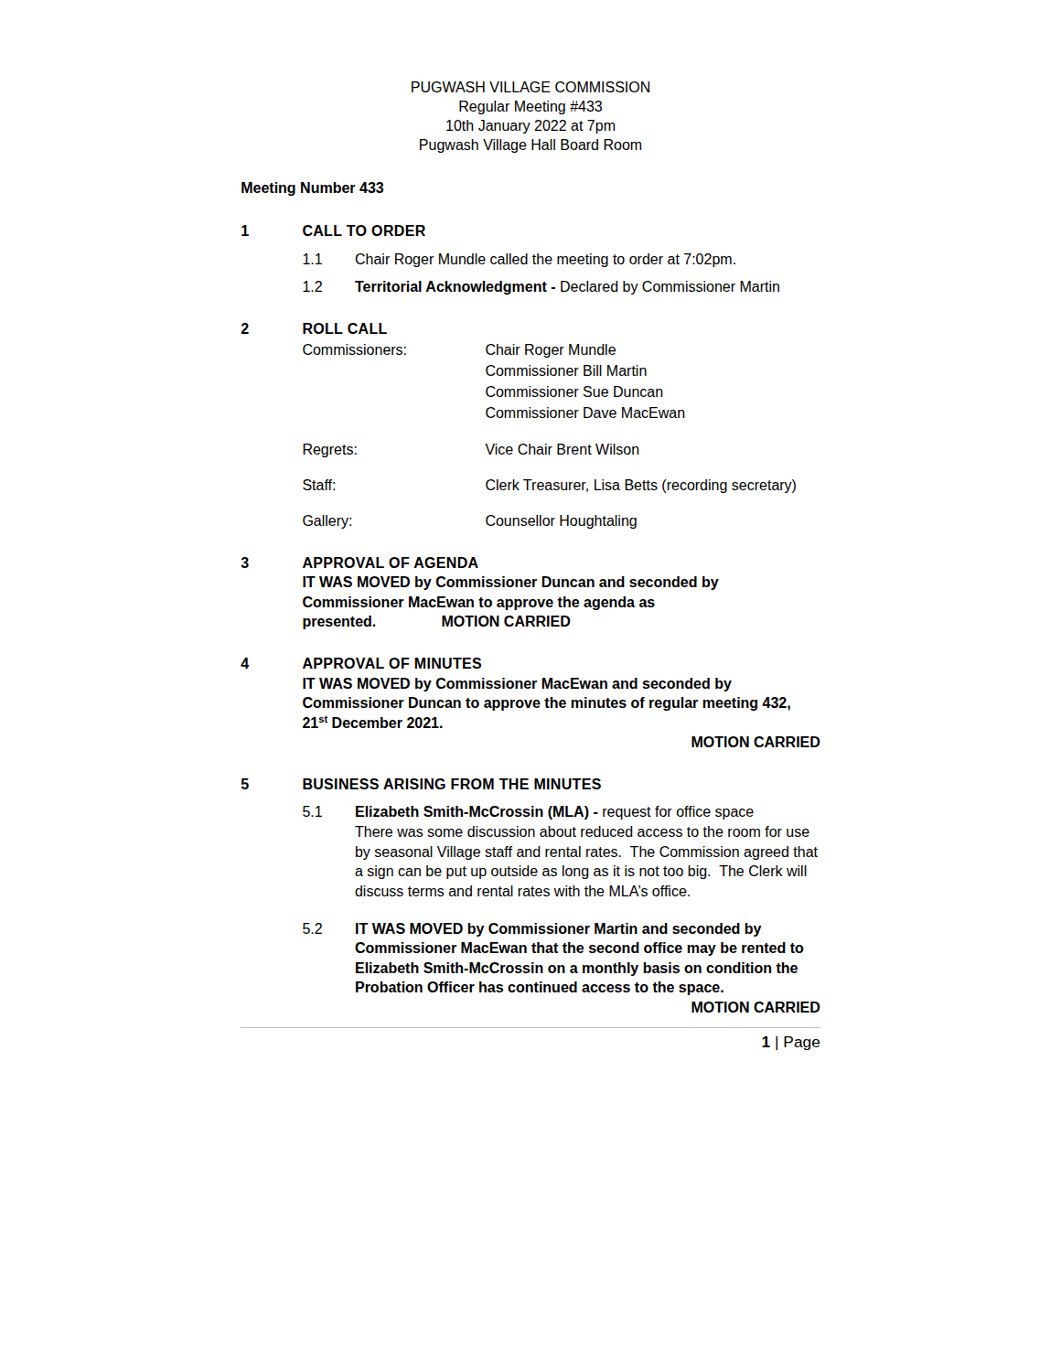PUGWASH VILLAGE COMMISSION
Regular Meeting #433
10th January 2022 at 7pm
Pugwash Village Hall Board Room
Meeting Number 433
1
CALL TO ORDER
1.1
Chair Roger Mundle called the meeting to order at 7:02pm.
1.2
Territorial Acknowledgment - Declared by Commissioner Martin
2
ROLL CALL
Commissioners:
Chair Roger Mundle
Commissioner Bill Martin
Commissioner Sue Duncan
Commissioner Dave MacEwan
Regrets:
Vice Chair Brent Wilson
Staff:
Clerk Treasurer, Lisa Betts (recording secretary)
Gallery:
Counsellor Houghtaling
3
APPROVAL OF AGENDA
IT WAS MOVED by Commissioner Duncan and seconded by Commissioner MacEwan to approve the agenda as presented. MOTION CARRIED
4
APPROVAL OF MINUTES
IT WAS MOVED by Commissioner MacEwan and seconded by Commissioner Duncan to approve the minutes of regular meeting 432, 21st December 2021.
MOTION CARRIED
5
BUSINESS ARISING FROM THE MINUTES
5.1
Elizabeth Smith-McCrossin (MLA) - request for office space
There was some discussion about reduced access to the room for use by seasonal Village staff and rental rates. The Commission agreed that a sign can be put up outside as long as it is not too big. The Clerk will discuss terms and rental rates with the MLA’s office.
5.2
IT WAS MOVED by Commissioner Martin and seconded by Commissioner MacEwan that the second office may be rented to Elizabeth Smith-McCrossin on a monthly basis on condition the Probation Officer has continued access to the space. MOTION CARRIED
1 | Page